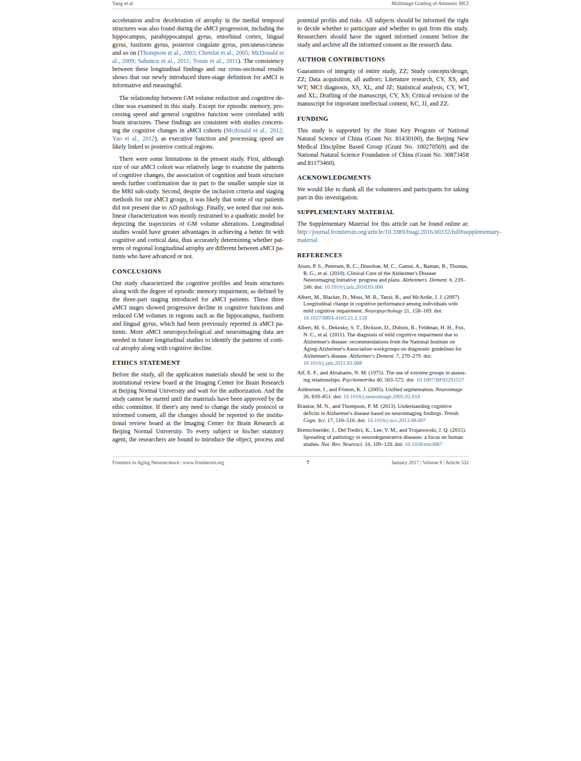Yang et al.
Multistage Grading of Amnestic MCI
acceleration and/or deceleration of atrophy in the medial temporal structures was also found during the aMCI progression, including the hippocampus, parahippocampal gyrus, entorhinal cortex, lingual gyrus, fusiform gyrus, posterior cingulate gyrus, precuneus/cuneus and so on (Thompson et al., 2003; Chetelat et al., 2005; McDonald et al., 2009; Sabuncu et al., 2011; Tosun et al., 2011). The consistency between these longitudinal findings and our cross-sectional results shows that our newly introduced three-stage definition for aMCI is informative and meaningful.
The relationship between GM volume reduction and cognitive decline was examined in this study. Except for episodic memory, processing speed and general cognitive function were correlated with brain structures. These findings are consistent with studies concerning the cognitive changes in aMCI cohorts (Mcdonald et al., 2012; Yao et al., 2012), as executive function and processing speed are likely linked to posterior cortical regions.
There were some limitations in the present study. First, although size of our aMCI cohort was relatively large to examine the patterns of cognitive changes, the association of cognition and brain structure needs further confirmation due in part to the smaller sample size in the MRI sub-study. Second, despite the inclusion criteria and staging methods for our aMCI groups, it was likely that some of our patients did not present due to AD pathology. Finally, we noted that our nonlinear characterization was mostly restrained to a quadratic model for depicting the trajectories of GM volume alterations. Longitudinal studies would have greater advantages in achieving a better fit with cognitive and cortical data, thus accurately determining whether patterns of regional longitudinal atrophy are different between aMCI patients who have advanced or not.
Conclusions
Our study characterized the cognitive profiles and brain structures along with the degree of episodic memory impairment, as defined by the three-part staging introduced for aMCI patients. These three aMCI stages showed progressive decline in cognitive functions and reduced GM volumes in regions such as the hippocampus, fusiform and lingual gyrus, which had been previously reported in aMCI patients. More aMCI neuropsychological and neuroimaging data are needed in future longitudinal studies to identify the patterns of cortical atrophy along with cognitive decline.
Ethics Statement
Before the study, all the application materials should be sent to the institutional review board at the Imaging Center for Brain Research at Beijing Normal University and wait for the authorization. And the study cannot be started until the materials have been approved by the ethic committee. If there's any need to change the study protocol or informed consent, all the changes should be reported to the institutional review board at the Imaging Center for Brain Research at Beijing Normal University. To every subject or his/her statutory agent, the researchers are bound to introduce the object, process and potential profits and risks. All subjects should be informed the right to decide whether to participate and whether to quit from this study. Researchers should have the signed informed consent before the study and archive all the informed consent as the research data.
Author Contributions
Guarantors of integrity of entire study, ZZ; Study concepts/design, ZZ; Data acquisition, all authors; Literature research, CY, XS, and WT; MCI diagnosis, XS, XL, and JZ; Statistical analysis, CY, WT, and XL; Drafting of the manuscript, CY, XS; Critical revision of the manuscript for important intellectual content, KC, JJ, and ZZ.
Funding
This study is supported by the State Key Program of National Natural Science of China (Grant No. 81430100), the Beijing New Medical Discipline Based Group (Grant No. 100270569) and the National Natural Science Foundation of China (Grant No. 30873458 and 81173460).
Acknowledgments
We would like to thank all the volunteers and participants for taking part in this investigation.
Supplementary Material
The Supplementary Material for this article can be found online at: http://journal.frontiersin.org/article/10.3389/fnagi.2016.00332/full#supplementary-material
References
Aisen, P. S., Petersen, R. C., Donohue, M. C., Gamst, A., Raman, R., Thomas, R. G., et al. (2010). Clinical Core of the Alzheimer's Disease Neuroimaging Initiative: progress and plans. Alzheimers. Dement. 6, 239–246. doi: 10.1016/j.jalz.2010.03.006
Albert, M., Blacker, D., Moss, M. B., Tanzi, R., and McArdle, J. J. (2007). Longitudinal change in cognitive performance among individuals with mild cognitive impairment. Neuropsychology 21, 158–169. doi: 10.1037/0894-4105.21.2.158
Albert, M. S., Dekosky, S. T., Dickson, D., Dubois, B., Feldman, H. H., Fox, N. C., et al. (2011). The diagnosis of mild cognitive impairment due to Alzheimer's disease: recommendations from the National Institute on Aging-Alzheimer's Association workgroups on diagnostic guidelines for Alzheimer's disease. Alzheimer's Dement. 7, 270–279. doi: 10.1016/j.jalz.2011.03.008
Alf, E. F., and Abrahams, N. M. (1975). The use of extreme groups in assessing relationships. Psychometrika 40, 563–572. doi: 10.1007/BF02291557
Ashburner, J., and Friston, K. J. (2005). Unified segmentation. Neuroimage 26, 839–851. doi: 10.1016/j.neuroimage.2005.02.018
Braskie, M. N., and Thompson, P. M. (2013). Understanding cognitive deficits in Alzheimer's disease based on neuroimaging findings. Trends Cogn. Sci. 17, 510–516. doi: 10.1016/j.tics.2013.08.007
Brettschneider, J., Del Tredici, K., Lee, V. M., and Trojanowski, J. Q. (2015). Spreading of pathology in neurodegenerative diseases: a focus on human studies. Nat. Rev. Neurosci. 16, 109–120. doi: 10.1038/nrn3887
Frontiers in Aging Neuroscience | www.frontiersin.org
7
January 2017 | Volume 8 | Article 332